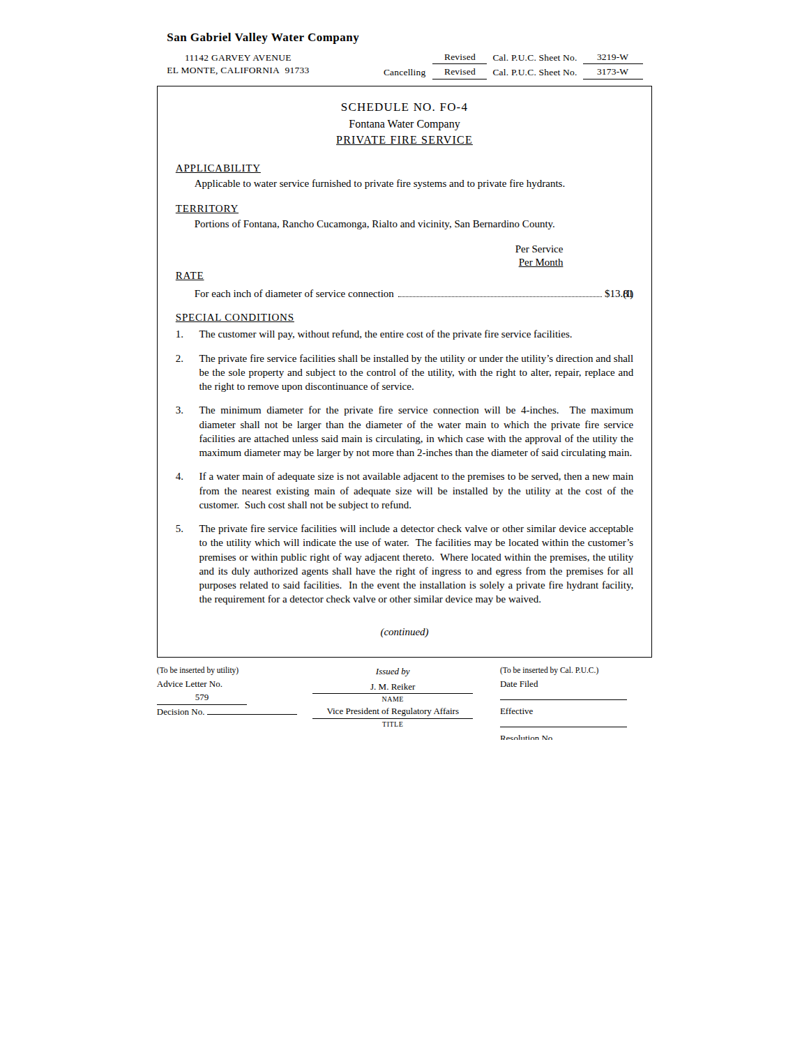San Gabriel Valley Water Company
11142 GARVEY AVENUE
EL MONTE, CALIFORNIA 91733
| | Revised | Cal. P.U.C. Sheet No. | 3219-W |
| Cancelling | Revised | Cal. P.U.C. Sheet No. | 3173-W |
SCHEDULE NO. FO-4
Fontana Water Company
PRIVATE FIRE SERVICE
APPLICABILITY
Applicable to water service furnished to private fire systems and to private fire hydrants.
TERRITORY
Portions of Fontana, Rancho Cucamonga, Rialto and vicinity, San Bernardino County.
Per Service
Per Month
RATE
For each inch of diameter of service connection $13.81
(I)
SPECIAL CONDITIONS
The customer will pay, without refund, the entire cost of the private fire service facilities.
The private fire service facilities shall be installed by the utility or under the utility’s direction and shall be the sole property and subject to the control of the utility, with the right to alter, repair, replace and the right to remove upon discontinuance of service.
The minimum diameter for the private fire service connection will be 4-inches. The maximum diameter shall not be larger than the diameter of the water main to which the private fire service facilities are attached unless said main is circulating, in which case with the approval of the utility the maximum diameter may be larger by not more than 2-inches than the diameter of said circulating main.
If a water main of adequate size is not available adjacent to the premises to be served, then a new main from the nearest existing main of adequate size will be installed by the utility at the cost of the customer. Such cost shall not be subject to refund.
The private fire service facilities will include a detector check valve or other similar device acceptable to the utility which will indicate the use of water. The facilities may be located within the customer’s premises or within public right of way adjacent thereto. Where located within the premises, the utility and its duly authorized agents shall have the right of ingress to and egress from the premises for all purposes related to said facilities. In the event the installation is solely a private fire hydrant facility, the requirement for a detector check valve or other similar device may be waived.
(continued)
(To be inserted by utility)
Advice Letter No. 579
Decision No.
Issued by
J. M. Reiker
NAME
Vice President of Regulatory Affairs
TITLE
(To be inserted by Cal. P.U.C.)
Date Filed
Effective
Resolution No.